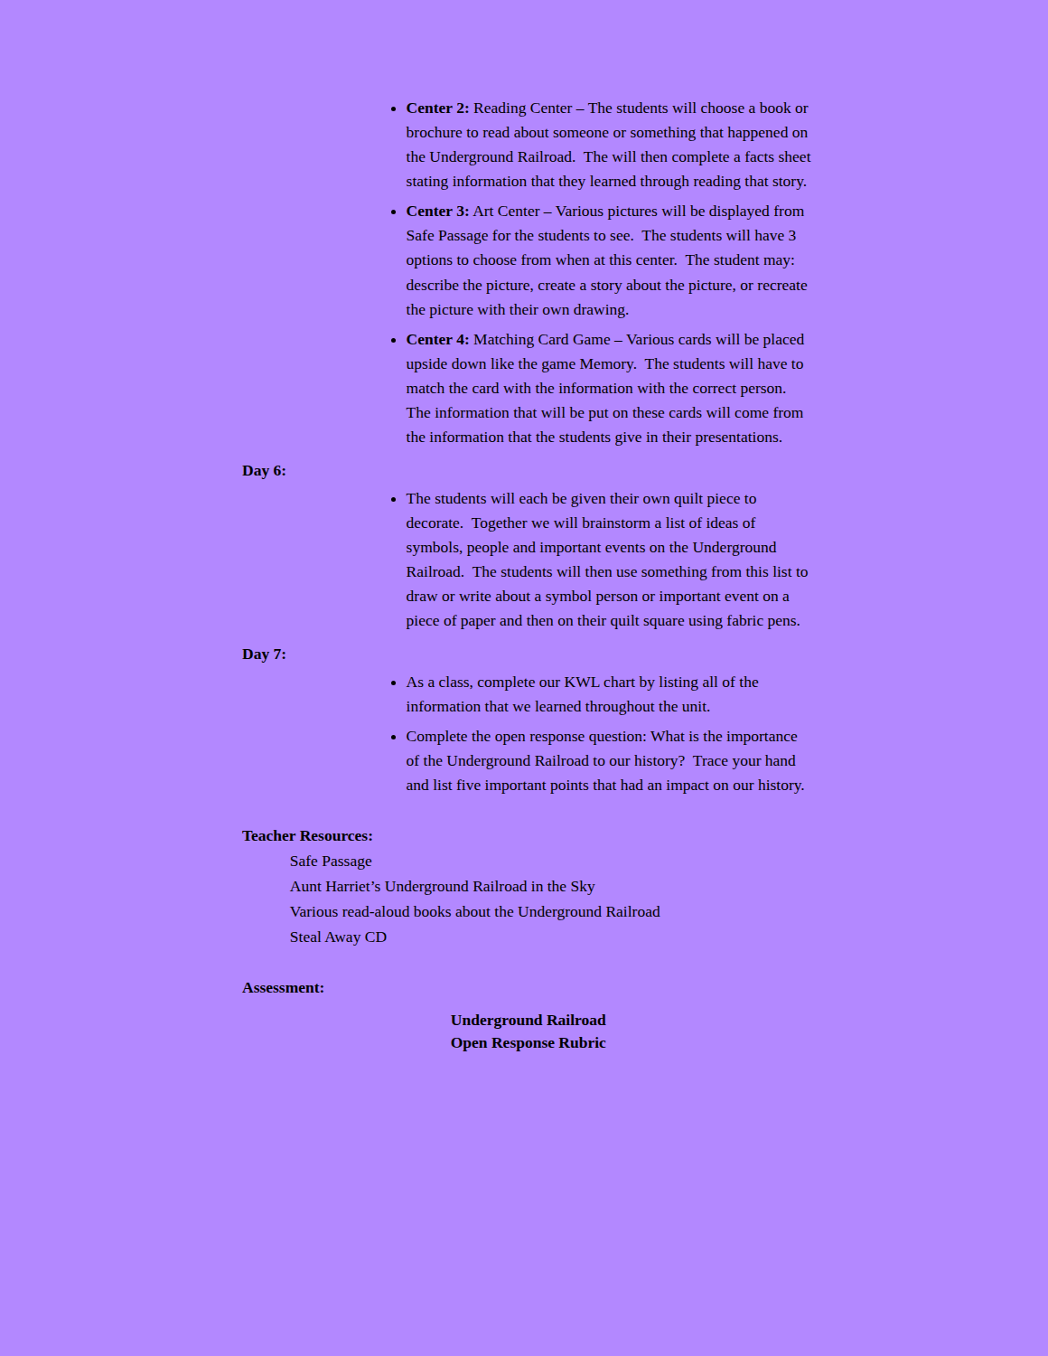Center 2: Reading Center – The students will choose a book or brochure to read about someone or something that happened on the Underground Railroad. The will then complete a facts sheet stating information that they learned through reading that story.
Center 3: Art Center – Various pictures will be displayed from Safe Passage for the students to see. The students will have 3 options to choose from when at this center. The student may: describe the picture, create a story about the picture, or recreate the picture with their own drawing.
Center 4: Matching Card Game – Various cards will be placed upside down like the game Memory. The students will have to match the card with the information with the correct person. The information that will be put on these cards will come from the information that the students give in their presentations.
Day 6:
The students will each be given their own quilt piece to decorate. Together we will brainstorm a list of ideas of symbols, people and important events on the Underground Railroad. The students will then use something from this list to draw or write about a symbol person or important event on a piece of paper and then on their quilt square using fabric pens.
Day 7:
As a class, complete our KWL chart by listing all of the information that we learned throughout the unit.
Complete the open response question: What is the importance of the Underground Railroad to our history? Trace your hand and list five important points that had an impact on our history.
Teacher Resources:
Safe Passage
Aunt Harriet’s Underground Railroad in the Sky
Various read-aloud books about the Underground Railroad
Steal Away CD
Assessment:
Underground Railroad Open Response Rubric